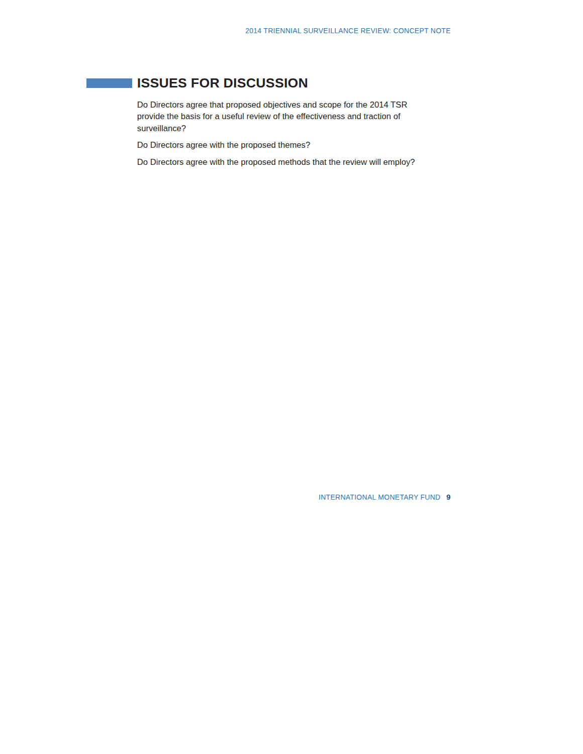2014 Triennial Surveillance Review: Concept Note
Issues for Discussion
Do Directors agree that proposed objectives and scope for the 2014 TSR provide the basis for a useful review of the effectiveness and traction of surveillance?
Do Directors agree with the proposed themes?
Do Directors agree with the proposed methods that the review will employ?
International Monetary Fund9